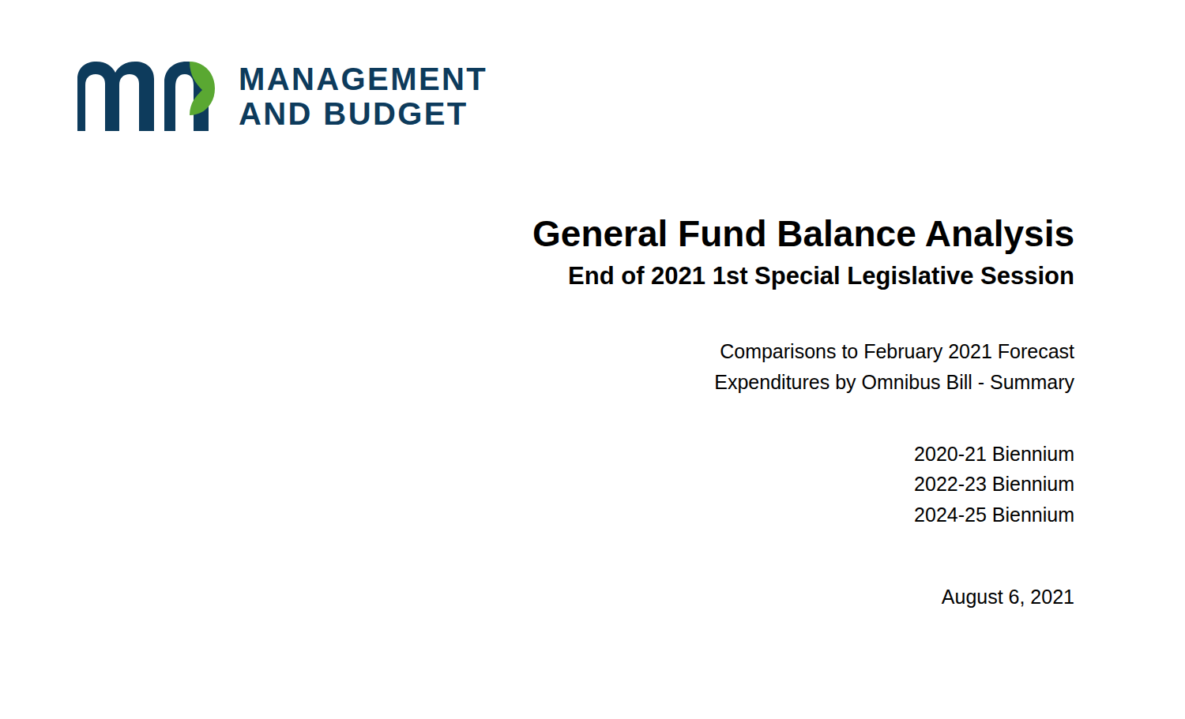Management
and Budget
General Fund Balance Analysis
End of 2021 1st Special Legislative Session
Comparisons to February 2021 Forecast
Expenditures by Omnibus Bill - Summary
2020-21 Biennium
2022-23 Biennium
2024-25 Biennium
August 6, 2021